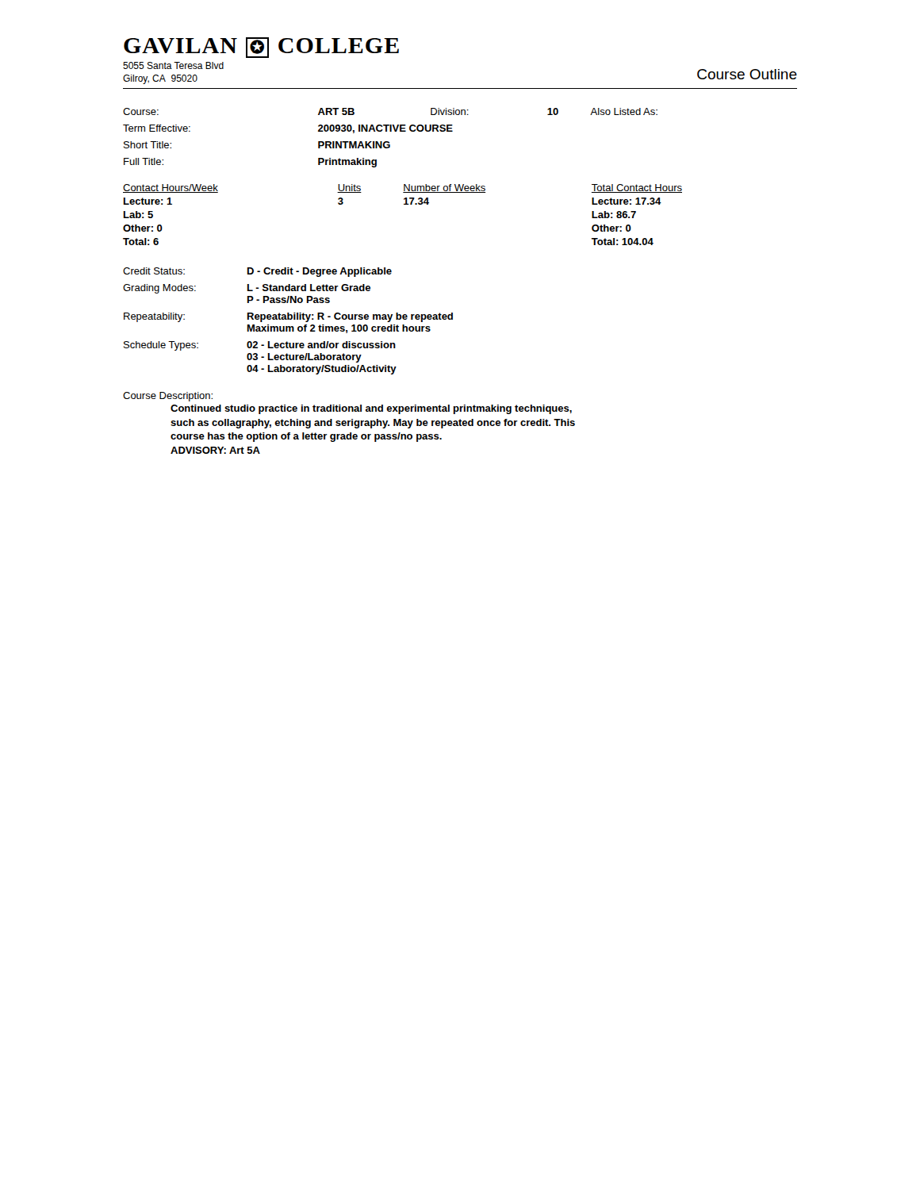GAVILAN ✪ COLLEGE
5055 Santa Teresa Blvd
Gilroy, CA 95020
Course Outline
| Course: | ART 5B | Division: | 10 | Also Listed As: | |
| Term Effective: | 200930, INACTIVE COURSE |
| Short Title: | PRINTMAKING |
| Full Title: | Printmaking |
| Contact Hours/Week | Units | Number of Weeks | Total Contact Hours |
| Lecture: 1 | 3 | 17.34 | Lecture: 17.34 |
| Lab: 5 | | | Lab: 86.7 |
| Other: 0 | | | Other: 0 |
| Total: 6 | | | Total: 104.04 |
| Credit Status: | D - Credit - Degree Applicable |
| Grading Modes: | L - Standard Letter Grade P - Pass/No Pass |
| Repeatability: | Repeatability: R - Course may be repeated Maximum of 2 times, 100 credit hours |
| Schedule Types: | 02 - Lecture and/or discussion 03 - Lecture/Laboratory 04 - Laboratory/Studio/Activity |
Course Description:
Continued studio practice in traditional and experimental printmaking techniques, such as collagraphy, etching and serigraphy. May be repeated once for credit. This course has the option of a letter grade or pass/no pass.
ADVISORY: Art 5A